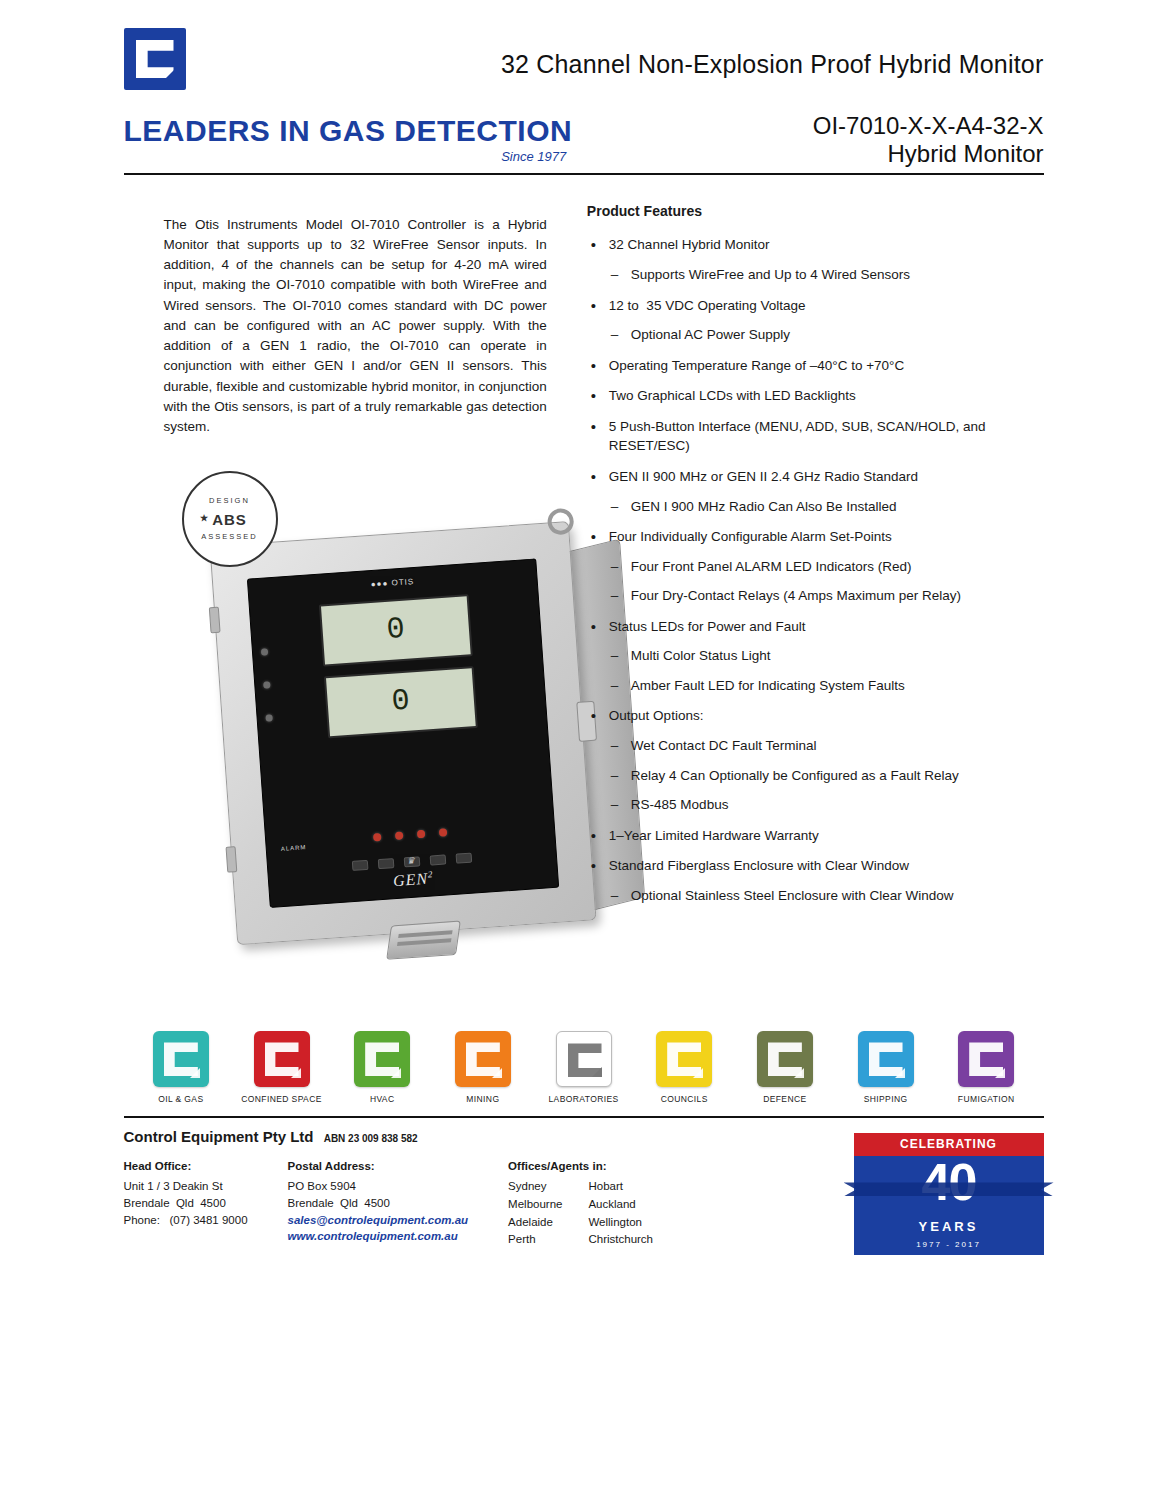32 Channel Non-Explosion Proof Hybrid Monitor
LEADERS IN GAS DETECTION
Since 1977
OI-7010-X-X-A4-32-X
Hybrid Monitor
The Otis Instruments Model OI-7010 Controller is a Hybrid Monitor that supports up to 32 WireFree Sensor inputs. In addition, 4 of the channels can be setup for 4-20 mA wired input, making the OI-7010 compatible with both WireFree and Wired sensors. The OI-7010 comes standard with DC power and can be configured with an AC power supply. With the addition of a GEN 1 radio, the OI-7010 can operate in conjunction with either GEN I and/or GEN II sensors. This durable, flexible and customizable hybrid monitor, in conjunction with the Otis sensors, is part of a truly remarkable gas detection system.
DESIGN ABS ASSESSED
●●● OTIS
0
0
ALARM
♛ GEN2
Product Features
32 Channel Hybrid Monitor
Supports WireFree and Up to 4 Wired Sensors
12 to 35 VDC Operating Voltage
Optional AC Power Supply
Operating Temperature Range of –40°C to +70°C
Two Graphical LCDs with LED Backlights
5 Push-Button Interface (MENU, ADD, SUB, SCAN/HOLD, and RESET/ESC)
GEN II 900 MHz or GEN II 2.4 GHz Radio Standard
GEN I 900 MHz Radio Can Also Be Installed
Four Individually Configurable Alarm Set-Points
Four Front Panel ALARM LED Indicators (Red)
Four Dry-Contact Relays (4 Amps Maximum per Relay)
Status LEDs for Power and Fault
Multi Color Status Light
Amber Fault LED for Indicating System Faults
Output Options:
Wet Contact DC Fault Terminal
Relay 4 Can Optionally be Configured as a Fault Relay
RS-485 Modbus
1–Year Limited Hardware Warranty
Standard Fiberglass Enclosure with Clear Window
Optional Stainless Steel Enclosure with Clear Window
OIL & GAS
CONFINED SPACE
HVAC
MINING
LABORATORIES
COUNCILS
DEFENCE
SHIPPING
FUMIGATION
Control Equipment Pty Ltd ABN 23 009 838 582
Head Office:
Unit 1 / 3 Deakin St
Brendale Qld 4500
Phone: (07) 3481 9000
Postal Address:
PO Box 5904
Brendale Qld 4500
sales@controlequipment.com.au
www.controlequipment.com.au
Offices/Agents in:
Sydney
Melbourne
Adelaide
Perth
Hobart
Auckland
Wellington
Christchurch
CELEBRATING
40
YEARS
1977 - 2017